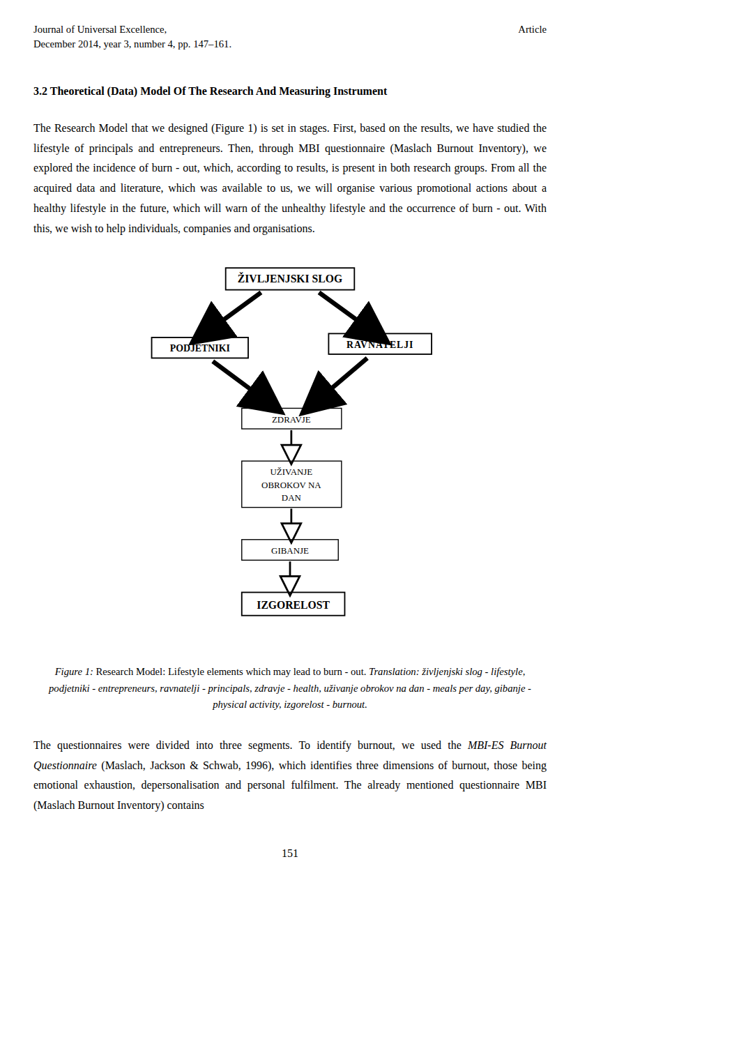Journal of Universal Excellence,
December 2014, year 3, number 4, pp. 147–161.
Article
3.2 Theoretical (Data) Model Of The Research And Measuring Instrument
The Research Model that we designed (Figure 1) is set in stages. First, based on the results, we have studied the lifestyle of principals and entrepreneurs. Then, through MBI questionnaire (Maslach Burnout Inventory), we explored the incidence of burn - out, which, according to results, is present in both research groups. From all the acquired data and literature, which was available to us, we will organise various promotional actions about a healthy lifestyle in the future, which will warn of the unhealthy lifestyle and the occurrence of burn - out. With this, we wish to help individuals, companies and organisations.
ŽIVLJENJSKI SLOG PODJETNIKI RAVNATELJI ZDRAVJE UŽIVANJE OBROKOV NA DAN GIBANJE IZGORELOST
Figure 1: Research Model: Lifestyle elements which may lead to burn - out. Translation: življenjski slog - lifestyle, podjetniki - entrepreneurs, ravnatelji - principals, zdravje - health, uživanje obrokov na dan - meals per day, gibanje - physical activity, izgorelost - burnout.
The questionnaires were divided into three segments. To identify burnout, we used the MBI-ES Burnout Questionnaire (Maslach, Jackson & Schwab, 1996), which identifies three dimensions of burnout, those being emotional exhaustion, depersonalisation and personal fulfilment. The already mentioned questionnaire MBI (Maslach Burnout Inventory) contains
151